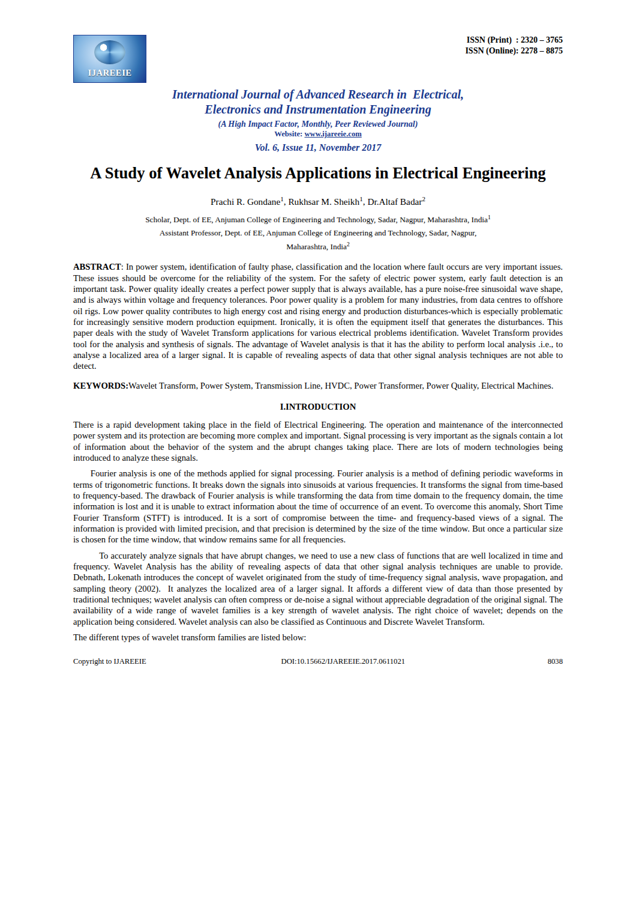ISSN (Print) : 2320 – 3765
ISSN (Online): 2278 – 8875
International Journal of Advanced Research in Electrical,
Electronics and Instrumentation Engineering
(A High Impact Factor, Monthly, Peer Reviewed Journal)
Website: www.ijareeie.com
Vol. 6, Issue 11, November 2017
A Study of Wavelet Analysis Applications in Electrical Engineering
Prachi R. Gondane1, Rukhsar M. Sheikh1, Dr.Altaf Badar2
Scholar, Dept. of EE, Anjuman College of Engineering and Technology, Sadar, Nagpur, Maharashtra, India1
Assistant Professor, Dept. of EE, Anjuman College of Engineering and Technology, Sadar, Nagpur,
Maharashtra, India2
ABSTRACT: In power system, identification of faulty phase, classification and the location where fault occurs are very important issues. These issues should be overcome for the reliability of the system. For the safety of electric power system, early fault detection is an important task. Power quality ideally creates a perfect power supply that is always available, has a pure noise-free sinusoidal wave shape, and is always within voltage and frequency tolerances. Poor power quality is a problem for many industries, from data centres to offshore oil rigs. Low power quality contributes to high energy cost and rising energy and production disturbances-which is especially problematic for increasingly sensitive modern production equipment. Ironically, it is often the equipment itself that generates the disturbances. This paper deals with the study of Wavelet Transform applications for various electrical problems identification. Wavelet Transform provides tool for the analysis and synthesis of signals. The advantage of Wavelet analysis is that it has the ability to perform local analysis .i.e., to analyse a localized area of a larger signal. It is capable of revealing aspects of data that other signal analysis techniques are not able to detect.
KEYWORDS: Wavelet Transform, Power System, Transmission Line, HVDC, Power Transformer, Power Quality, Electrical Machines.
I.INTRODUCTION
There is a rapid development taking place in the field of Electrical Engineering. The operation and maintenance of the interconnected power system and its protection are becoming more complex and important. Signal processing is very important as the signals contain a lot of information about the behavior of the system and the abrupt changes taking place. There are lots of modern technologies being introduced to analyze these signals.
Fourier analysis is one of the methods applied for signal processing. Fourier analysis is a method of defining periodic waveforms in terms of trigonometric functions. It breaks down the signals into sinusoids at various frequencies. It transforms the signal from time-based to frequency-based. The drawback of Fourier analysis is while transforming the data from time domain to the frequency domain, the time information is lost and it is unable to extract information about the time of occurrence of an event. To overcome this anomaly, Short Time Fourier Transform (STFT) is introduced. It is a sort of compromise between the time- and frequency-based views of a signal. The information is provided with limited precision, and that precision is determined by the size of the time window. But once a particular size is chosen for the time window, that window remains same for all frequencies.
To accurately analyze signals that have abrupt changes, we need to use a new class of functions that are well localized in time and frequency. Wavelet Analysis has the ability of revealing aspects of data that other signal analysis techniques are unable to provide. Debnath, Lokenath introduces the concept of wavelet originated from the study of time-frequency signal analysis, wave propagation, and sampling theory (2002). It analyzes the localized area of a larger signal. It affords a different view of data than those presented by traditional techniques; wavelet analysis can often compress or de-noise a signal without appreciable degradation of the original signal. The availability of a wide range of wavelet families is a key strength of wavelet analysis. The right choice of wavelet; depends on the application being considered. Wavelet analysis can also be classified as Continuous and Discrete Wavelet Transform.
The different types of wavelet transform families are listed below:
Copyright to IJAREEIE
DOI:10.15662/IJAREEIE.2017.0611021
8038